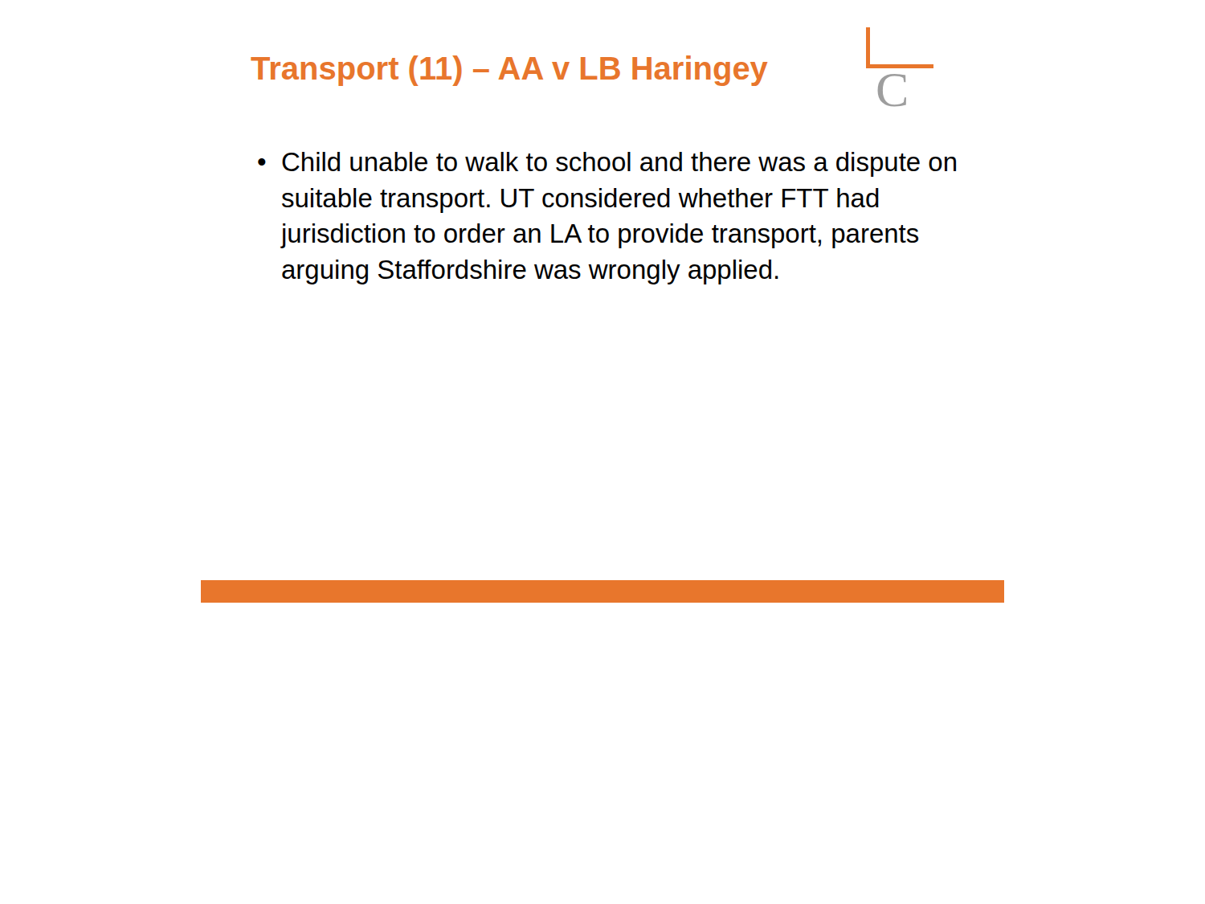C
Transport (11) – AA v LB Haringey
Child unable to walk to school and there was a dispute on suitable transport. UT considered whether FTT had jurisdiction to order an LA to provide transport, parents arguing Staffordshire was wrongly applied.